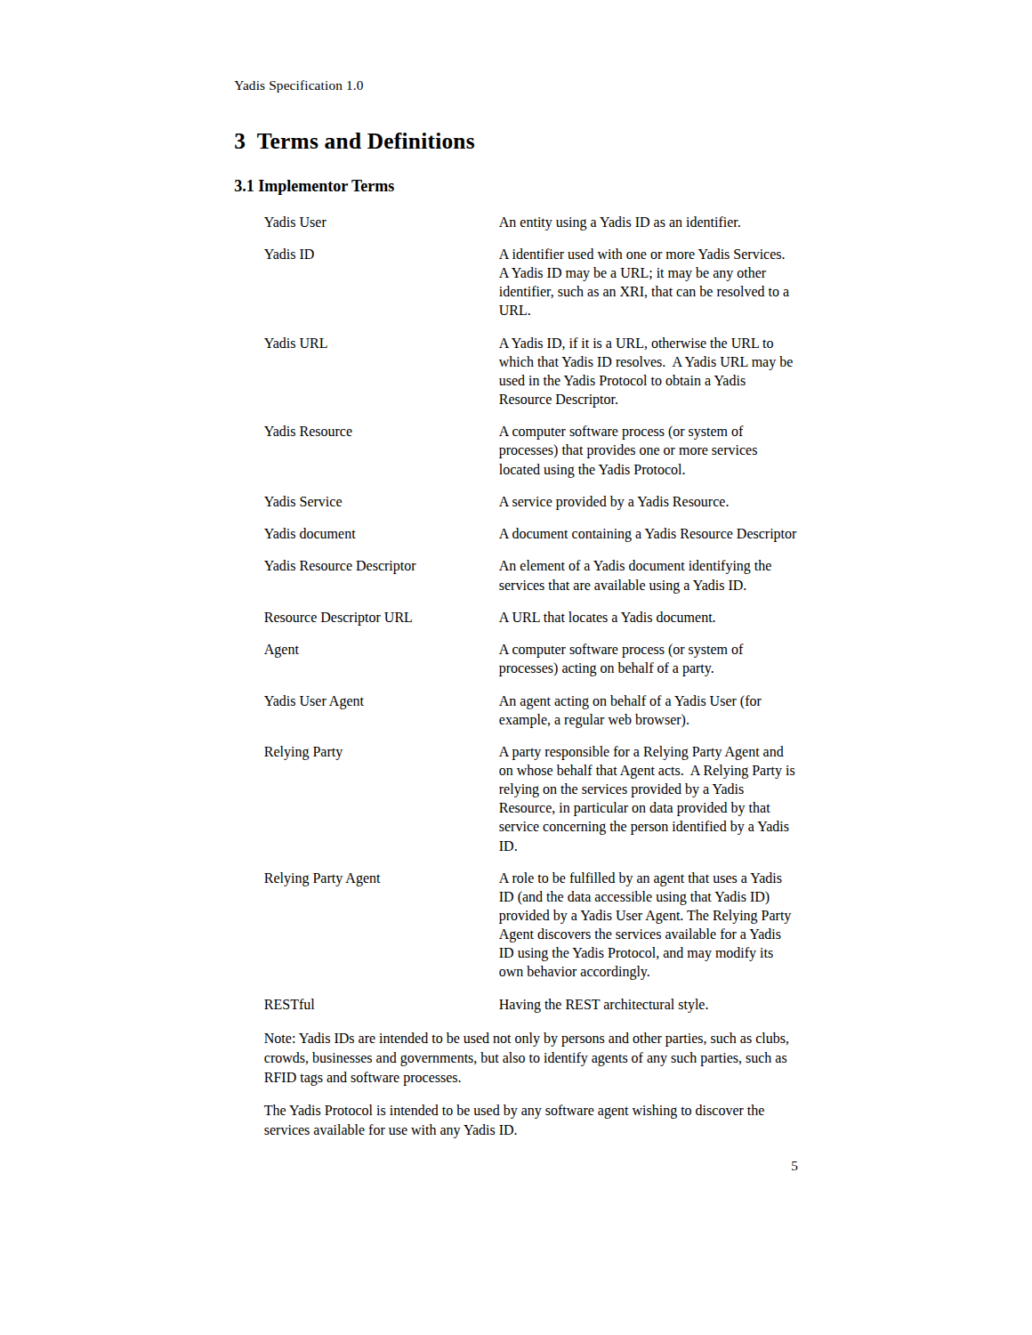Yadis Specification 1.0
3 Terms and Definitions
3.1 Implementor Terms
Yadis User
An entity using a Yadis ID as an identifier.
Yadis ID
A identifier used with one or more Yadis Services.
A Yadis ID may be a URL; it may be any other identifier, such as an XRI, that can be resolved to a URL.
Yadis URL
A Yadis ID, if it is a URL, otherwise the URL to which that Yadis ID resolves. A Yadis URL may be used in the Yadis Protocol to obtain a Yadis Resource Descriptor.
Yadis Resource
A computer software process (or system of processes) that provides one or more services located using the Yadis Protocol.
Yadis Service
A service provided by a Yadis Resource.
Yadis document
A document containing a Yadis Resource Descriptor
Yadis Resource Descriptor
An element of a Yadis document identifying the services that are available using a Yadis ID.
Resource Descriptor URL
A URL that locates a Yadis document.
Agent
A computer software process (or system of processes) acting on behalf of a party.
Yadis User Agent
An agent acting on behalf of a Yadis User (for example, a regular web browser).
Relying Party
A party responsible for a Relying Party Agent and on whose behalf that Agent acts. A Relying Party is relying on the services provided by a Yadis Resource, in particular on data provided by that service concerning the person identified by a Yadis ID.
Relying Party Agent
A role to be fulfilled by an agent that uses a Yadis ID (and the data accessible using that Yadis ID) provided by a Yadis User Agent. The Relying Party Agent discovers the services available for a Yadis ID using the Yadis Protocol, and may modify its own behavior accordingly.
RESTful
Having the REST architectural style.
Note: Yadis IDs are intended to be used not only by persons and other parties, such as clubs, crowds, businesses and governments, but also to identify agents of any such parties, such as RFID tags and software processes.
The Yadis Protocol is intended to be used by any software agent wishing to discover the services available for use with any Yadis ID.
5